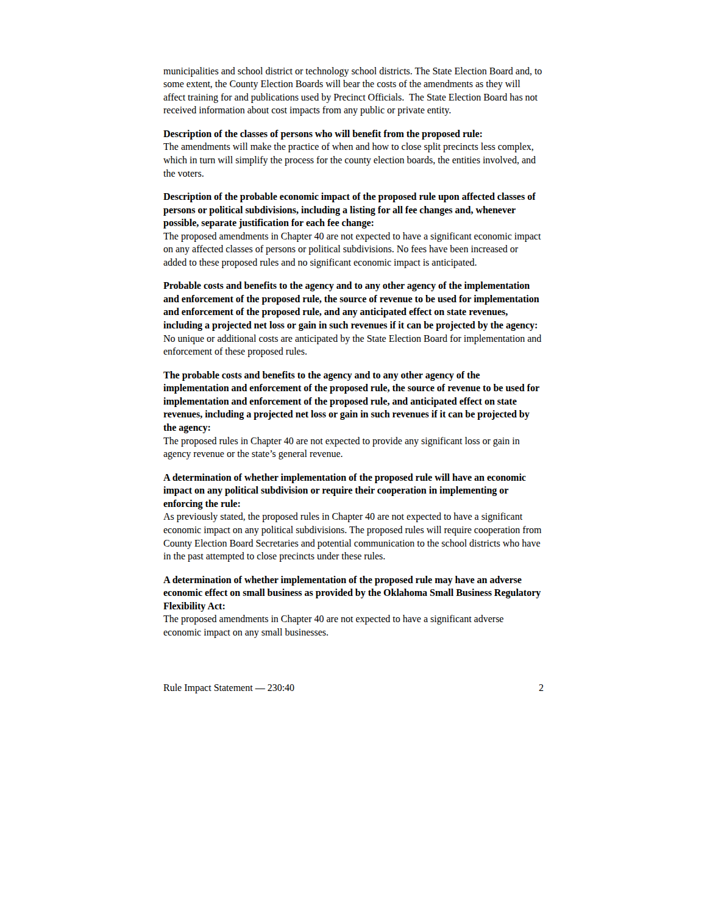municipalities and school district or technology school districts. The State Election Board and, to some extent, the County Election Boards will bear the costs of the amendments as they will affect training for and publications used by Precinct Officials. The State Election Board has not received information about cost impacts from any public or private entity.
Description of the classes of persons who will benefit from the proposed rule:
The amendments will make the practice of when and how to close split precincts less complex, which in turn will simplify the process for the county election boards, the entities involved, and the voters.
Description of the probable economic impact of the proposed rule upon affected classes of persons or political subdivisions, including a listing for all fee changes and, whenever possible, separate justification for each fee change:
The proposed amendments in Chapter 40 are not expected to have a significant economic impact on any affected classes of persons or political subdivisions. No fees have been increased or added to these proposed rules and no significant economic impact is anticipated.
Probable costs and benefits to the agency and to any other agency of the implementation and enforcement of the proposed rule, the source of revenue to be used for implementation and enforcement of the proposed rule, and any anticipated effect on state revenues, including a projected net loss or gain in such revenues if it can be projected by the agency:
No unique or additional costs are anticipated by the State Election Board for implementation and enforcement of these proposed rules.
The probable costs and benefits to the agency and to any other agency of the implementation and enforcement of the proposed rule, the source of revenue to be used for implementation and enforcement of the proposed rule, and anticipated effect on state revenues, including a projected net loss or gain in such revenues if it can be projected by the agency:
The proposed rules in Chapter 40 are not expected to provide any significant loss or gain in agency revenue or the state’s general revenue.
A determination of whether implementation of the proposed rule will have an economic impact on any political subdivision or require their cooperation in implementing or enforcing the rule:
As previously stated, the proposed rules in Chapter 40 are not expected to have a significant economic impact on any political subdivisions. The proposed rules will require cooperation from County Election Board Secretaries and potential communication to the school districts who have in the past attempted to close precincts under these rules.
A determination of whether implementation of the proposed rule may have an adverse economic effect on small business as provided by the Oklahoma Small Business Regulatory Flexibility Act:
The proposed amendments in Chapter 40 are not expected to have a significant adverse economic impact on any small businesses.
Rule Impact Statement — 230:40 2